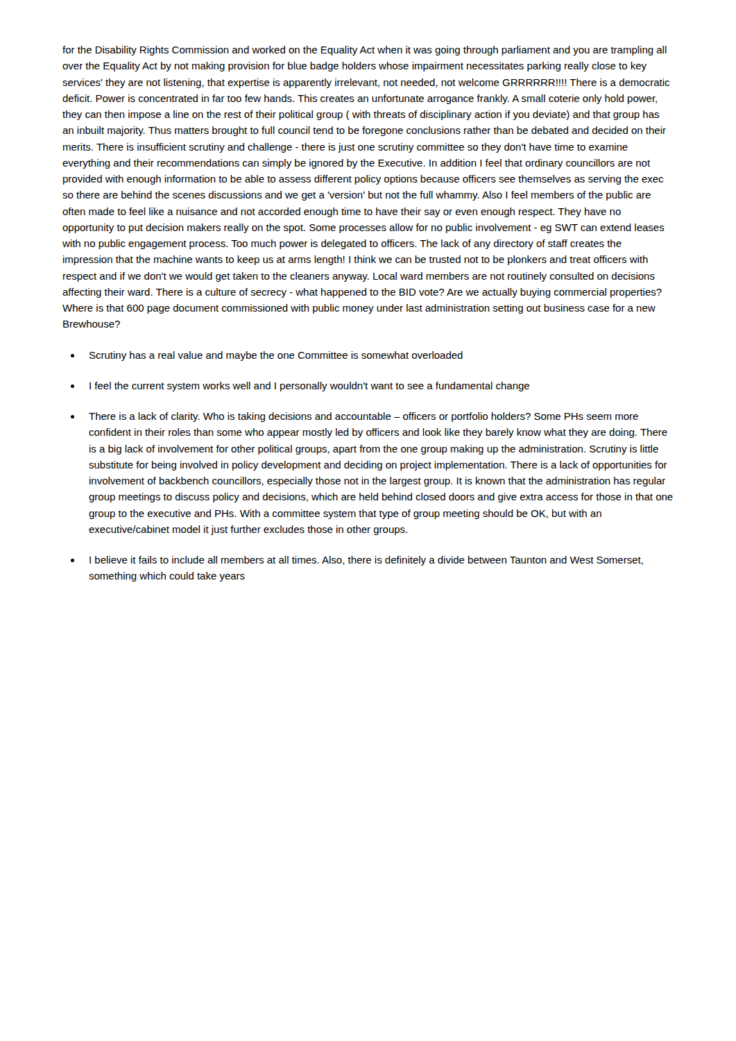for the Disability Rights Commission and worked on the Equality Act when it was going through parliament and you are trampling all over the Equality Act by not making provision for blue badge holders whose impairment necessitates parking really close to key services' they are not listening, that expertise is apparently irrelevant, not needed, not welcome GRRRRRR!!!! There is a democratic deficit. Power is concentrated in far too few hands. This creates an unfortunate arrogance frankly. A small coterie only hold power, they can then impose a line on the rest of their political group ( with threats of disciplinary action if you deviate) and that group has an inbuilt majority. Thus matters brought to full council tend to be foregone conclusions rather than be debated and decided on their merits. There is insufficient scrutiny and challenge - there is just one scrutiny committee so they don't have time to examine everything and their recommendations can simply be ignored by the Executive. In addition I feel that ordinary councillors are not provided with enough information to be able to assess different policy options because officers see themselves as serving the exec so there are behind the scenes discussions and we get a 'version' but not the full whammy. Also I feel members of the public are often made to feel like a nuisance and not accorded enough time to have their say or even enough respect. They have no opportunity to put decision makers really on the spot. Some processes allow for no public involvement - eg SWT can extend leases with no public engagement process. Too much power is delegated to officers. The lack of any directory of staff creates the impression that the machine wants to keep us at arms length! I think we can be trusted not to be plonkers and treat officers with respect and if we don't we would get taken to the cleaners anyway. Local ward members are not routinely consulted on decisions affecting their ward. There is a culture of secrecy - what happened to the BID vote? Are we actually buying commercial properties? Where is that 600 page document commissioned with public money under last administration setting out business case for a new Brewhouse?
Scrutiny has a real value and maybe the one Committee is somewhat overloaded
I feel the current system works well and I personally wouldn't want to see a fundamental change
There is a lack of clarity. Who is taking decisions and accountable – officers or portfolio holders? Some PHs seem more confident in their roles than some who appear mostly led by officers and look like they barely know what they are doing. There is a big lack of involvement for other political groups, apart from the one group making up the administration. Scrutiny is little substitute for being involved in policy development and deciding on project implementation. There is a lack of opportunities for involvement of backbench councillors, especially those not in the largest group. It is known that the administration has regular group meetings to discuss policy and decisions, which are held behind closed doors and give extra access for those in that one group to the executive and PHs. With a committee system that type of group meeting should be OK, but with an executive/cabinet model it just further excludes those in other groups.
I believe it fails to include all members at all times. Also, there is definitely a divide between Taunton and West Somerset, something which could take years